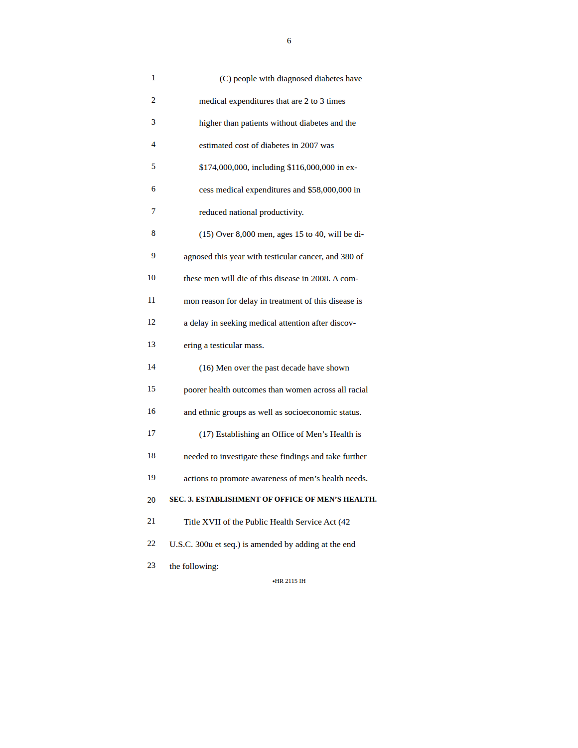6
| 1 | (C) people with diagnosed diabetes have |
| 2 | medical expenditures that are 2 to 3 times |
| 3 | higher than patients without diabetes and the |
| 4 | estimated cost of diabetes in 2007 was |
| 5 | $174,000,000, including $116,000,000 in ex- |
| 6 | cess medical expenditures and $58,000,000 in |
| 7 | reduced national productivity. |
| 8 | (15) Over 8,000 men, ages 15 to 40, will be di- |
| 9 | agnosed this year with testicular cancer, and 380 of |
| 10 | these men will die of this disease in 2008. A com- |
| 11 | mon reason for delay in treatment of this disease is |
| 12 | a delay in seeking medical attention after discov- |
| 13 | ering a testicular mass. |
| 14 | (16) Men over the past decade have shown |
| 15 | poorer health outcomes than women across all racial |
| 16 | and ethnic groups as well as socioeconomic status. |
| 17 | (17) Establishing an Office of Men’s Health is |
| 18 | needed to investigate these findings and take further |
| 19 | actions to promote awareness of men’s health needs. |
| 20 | SEC. 3. ESTABLISHMENT OF OFFICE OF MEN’S HEALTH. |
| 21 | Title XVII of the Public Health Service Act (42 |
| 22 | U.S.C. 300u et seq.) is amended by adding at the end |
| 23 | the following: |
•HR 2115 IH